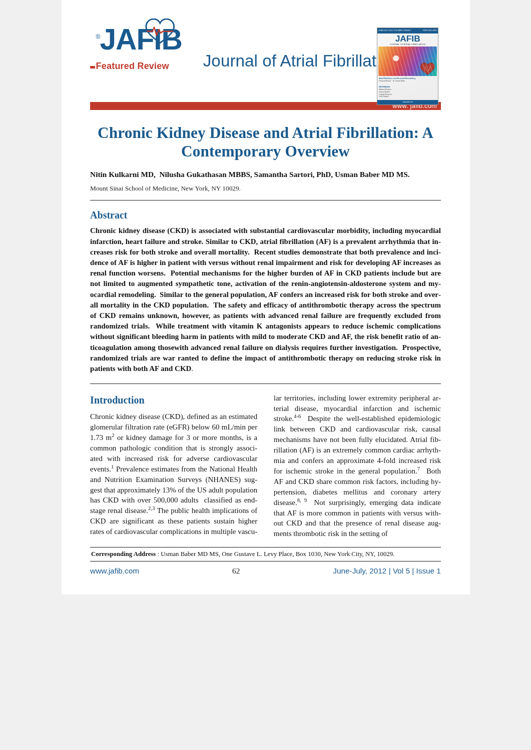®JAFIB
Featured Review
Journal of Atrial Fibrillation
JUNE-JULY 2012 VOLUME 5 ISSUE 1 ISSN 1941-6911
JAFIB
JOURNAL OF ATRIAL FIBRILLATION
Atrial Fibrillation and Structural Remodeling
Featured Review Dr. Usman Baber
WE PUBLISH
Editorial Reviews
Clinical Studies
Original Research
Case Reports
Published by Jaffib Med Labs
www.jafib.com
www. jafib.com
Chronic Kidney Disease and Atrial Fibrillation: A Contemporary Overview
Nitin Kulkarni MD, Nilusha Gukathasan MBBS, Samantha Sartori, PhD, Usman Baber MD MS.
Mount Sinai School of Medicine, New York, NY 10029.
Abstract
Chronic kidney disease (CKD) is associated with substantial cardiovascular morbidity, including myocardial infarction, heart failure and stroke. Similar to CKD, atrial fibrillation (AF) is a prevalent arrhythmia that increases risk for both stroke and overall mortality. Recent studies demonstrate that both prevalence and incidence of AF is higher in patient with versus without renal impairment and risk for developing AF increases as renal function worsens. Potential mechanisms for the higher burden of AF in CKD patients include but are not limited to augmented sympathetic tone, activation of the renin-angiotensin-aldosterone system and myocardial remodeling. Similar to the general population, AF confers an increased risk for both stroke and overall mortality in the CKD population. The safety and efficacy of antithrombotic therapy across the spectrum of CKD remains unknown, however, as patients with advanced renal failure are frequently excluded from randomized trials. While treatment with vitamin K antagonists appears to reduce ischemic complications without significant bleeding harm in patients with mild to moderate CKD and AF, the risk benefit ratio of anticoagulation among thosewith advanced renal failure on dialysis requires further investigation. Prospective, randomized trials are war ranted to define the impact of antithrombotic therapy on reducing stroke risk in patients with both AF and CKD.
Introduction
Chronic kidney disease (CKD), defined as an estimated glomerular filtration rate (eGFR) below 60 mL/min per 1.73 m2 or kidney damage for 3 or more months, is a common pathologic condition that is strongly associated with increased risk for adverse cardiovascular events.1 Prevalence estimates from the National Health and Nutrition Examination Surveys (NHANES) suggest that approximately 13% of the US adult population has CKD with over 500,000 adults classified as end-stage renal disease.2,3 The public health implications of CKD are significant as these patients sustain higher rates of cardiovascular complications in multiple vascular territories, including lower extremity peripheral arterial disease, myocardial infarction and ischemic stroke.4-6 Despite the well-established epidemiologic link between CKD and cardiovascular risk, causal mechanisms have not been fully elucidated. Atrial fibrillation (AF) is an extremely common cardiac arrhythmia and confers an approximate 4-fold increased risk for ischemic stroke in the general population.7 Both AF and CKD share common risk factors, including hypertension, diabetes mellitus and coronary artery disease.8, 9 Not surprisingly, emerging data indicate that AF is more common in patients with versus without CKD and that the presence of renal disease augments thrombotic risk in the setting of
Corresponding Address : Usman Baber MD MS, One Gustave L. Levy Place, Box 1030, New York City, NY, 10029.
www.jafib.com
62
June-July, 2012 | Vol 5 | Issue 1